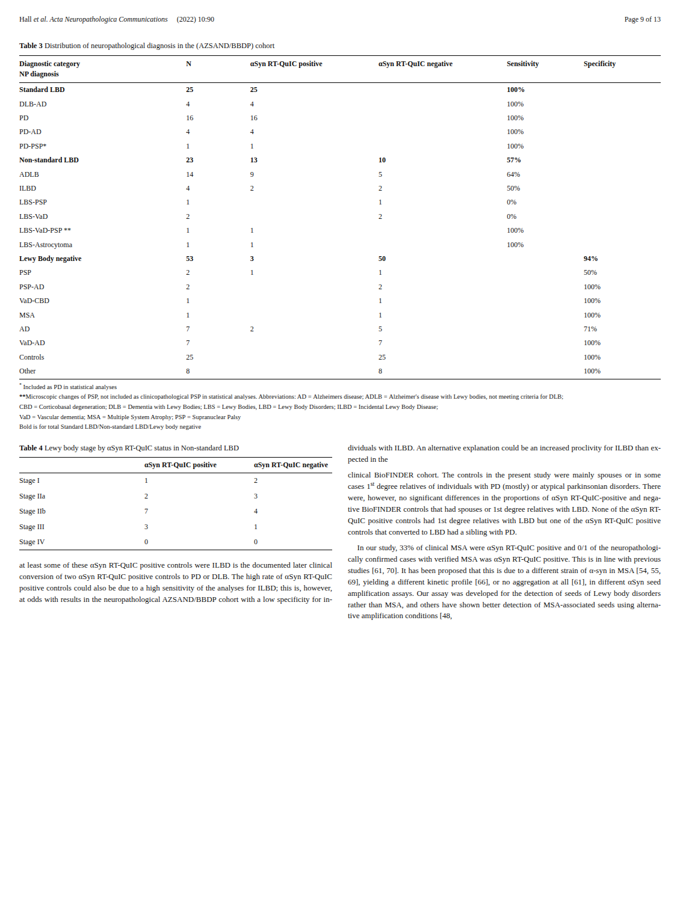Hall et al. Acta Neuropathologica Communications (2022) 10:90
Page 9 of 13
Table 3 Distribution of neuropathological diagnosis in the (AZSAND/BBDP) cohort
| Diagnostic category NP diagnosis | N | αSyn RT-QuIC positive | αSyn RT-QuIC negative | Sensitivity | Specificity |
| --- | --- | --- | --- | --- | --- |
| Standard LBD | 25 | 25 | | 100% | |
| DLB-AD | 4 | 4 | | 100% | |
| PD | 16 | 16 | | 100% | |
| PD-AD | 4 | 4 | | 100% | |
| PD-PSP* | 1 | 1 | | 100% | |
| Non-standard LBD | 23 | 13 | 10 | 57% | |
| ADLB | 14 | 9 | 5 | 64% | |
| ILBD | 4 | 2 | 2 | 50% | |
| LBS-PSP | 1 | | 1 | 0% | |
| LBS-VaD | 2 | | 2 | 0% | |
| LBS-VaD-PSP ** | 1 | 1 | | 100% | |
| LBS-Astrocytoma | 1 | 1 | | 100% | |
| Lewy Body negative | 53 | 3 | 50 | | 94% |
| PSP | 2 | 1 | 1 | | 50% |
| PSP-AD | 2 | | 2 | | 100% |
| VaD-CBD | 1 | | 1 | | 100% |
| MSA | 1 | | 1 | | 100% |
| AD | 7 | 2 | 5 | | 71% |
| VaD-AD | 7 | | 7 | | 100% |
| Controls | 25 | | 25 | | 100% |
| Other | 8 | | 8 | | 100% |
* Included as PD in statistical analyses
**Microscopic changes of PSP, not included as clinicopathological PSP in statistical analyses. Abbreviations: AD = Alzheimers disease; ADLB = Alzheimer's disease with Lewy bodies, not meeting criteria for DLB;
CBD = Corticobasal degeneration; DLB = Dementia with Lewy Bodies; LBS = Lewy Bodies, LBD = Lewy Body Disorders; ILBD = Incidental Lewy Body Disease;
VaD = Vascular dementia; MSA = Multiple System Atrophy; PSP = Supranuclear Palsy
Bold is for total Standard LBD/Non-standard LBD/Lewy body negative
Table 4 Lewy body stage by αSyn RT-QuIC status in Non-standard LBD
| | αSyn RT-QuIC positive | αSyn RT-QuIC negative |
| --- | --- | --- |
| Stage I | 1 | 2 |
| Stage IIa | 2 | 3 |
| Stage IIb | 7 | 4 |
| Stage III | 3 | 1 |
| Stage IV | 0 | 0 |
at least some of these αSyn RT-QuIC positive controls were ILBD is the documented later clinical conversion of two αSyn RT-QuIC positive controls to PD or DLB. The high rate of αSyn RT-QuIC positive controls could also be due to a high sensitivity of the analyses for ILBD; this is, however, at odds with results in the neuropathological AZSAND/BBDP cohort with a low specificity for individuals with ILBD. An alternative explanation could be an increased proclivity for ILBD than expected in the
clinical BioFINDER cohort. The controls in the present study were mainly spouses or in some cases 1st degree relatives of individuals with PD (mostly) or atypical parkinsonian disorders. There were, however, no significant differences in the proportions of αSyn RT-QuIC-positive and negative BioFINDER controls that had spouses or 1st degree relatives with LBD. None of the αSyn RT-QuIC positive controls had 1st degree relatives with LBD but one of the αSyn RT-QuIC positive controls that converted to LBD had a sibling with PD.
In our study, 33% of clinical MSA were αSyn RT-QuIC positive and 0/1 of the neuropathologically confirmed cases with verified MSA was αSyn RT-QuIC positive. This is in line with previous studies [61, 70]. It has been proposed that this is due to a different strain of α-syn in MSA [54, 55, 69], yielding a different kinetic profile [66], or no aggregation at all [61], in different αSyn seed amplification assays. Our assay was developed for the detection of seeds of Lewy body disorders rather than MSA, and others have shown better detection of MSA-associated seeds using alternative amplification conditions [48,